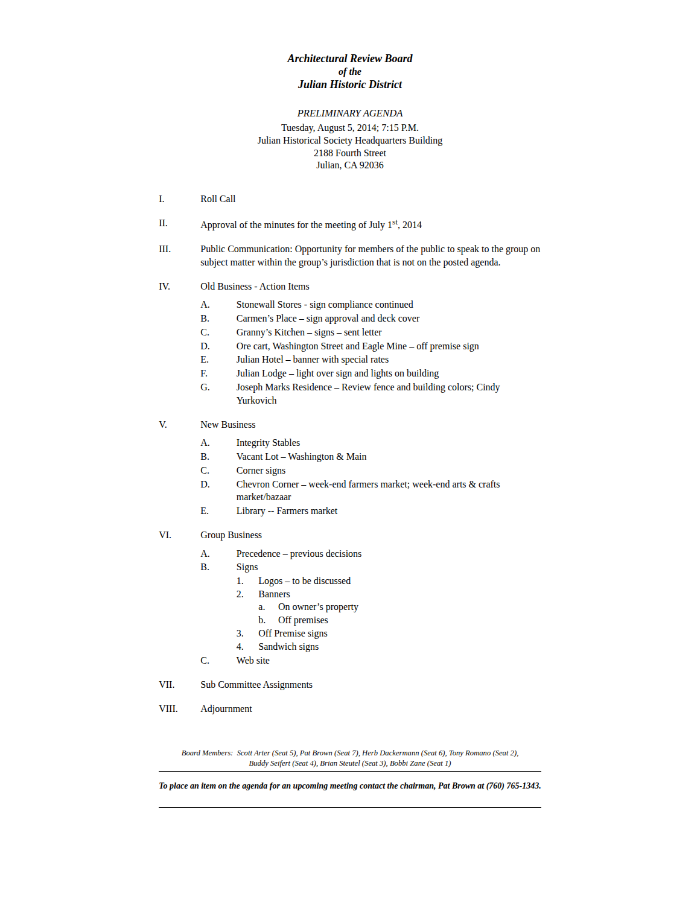Architectural Review Board
of the
Julian Historic District
PRELIMINARY AGENDA
Tuesday, August 5, 2014; 7:15 P.M.
Julian Historical Society Headquarters Building
2188 Fourth Street
Julian, CA 92036
I. Roll Call
II. Approval of the minutes for the meeting of July 1st, 2014
III. Public Communication: Opportunity for members of the public to speak to the group on subject matter within the group’s jurisdiction that is not on the posted agenda.
IV. Old Business - Action Items
A. Stonewall Stores - sign compliance continued
B. Carmen’s Place – sign approval and deck cover
C. Granny’s Kitchen – signs – sent letter
D. Ore cart, Washington Street and Eagle Mine – off premise sign
E. Julian Hotel – banner with special rates
F. Julian Lodge – light over sign and lights on building
G. Joseph Marks Residence – Review fence and building colors; Cindy Yurkovich
V. New Business
A. Integrity Stables
B. Vacant Lot – Washington & Main
C. Corner signs
D. Chevron Corner – week-end farmers market; week-end arts & crafts market/bazaar
E. Library -- Farmers market
VI. Group Business
A. Precedence – previous decisions
B. Signs
1. Logos – to be discussed
2. Banners
a. On owner’s property
b. Off premises
3. Off Premise signs
4. Sandwich signs
C. Web site
VII. Sub Committee Assignments
VIII. Adjournment
Board Members: Scott Arter (Seat 5), Pat Brown (Seat 7), Herb Dackermann (Seat 6), Tony Romano (Seat 2),
Buddy Seifert (Seat 4), Brian Steutel (Seat 3), Bobbi Zane (Seat 1)
To place an item on the agenda for an upcoming meeting contact the chairman, Pat Brown at (760) 765-1343.